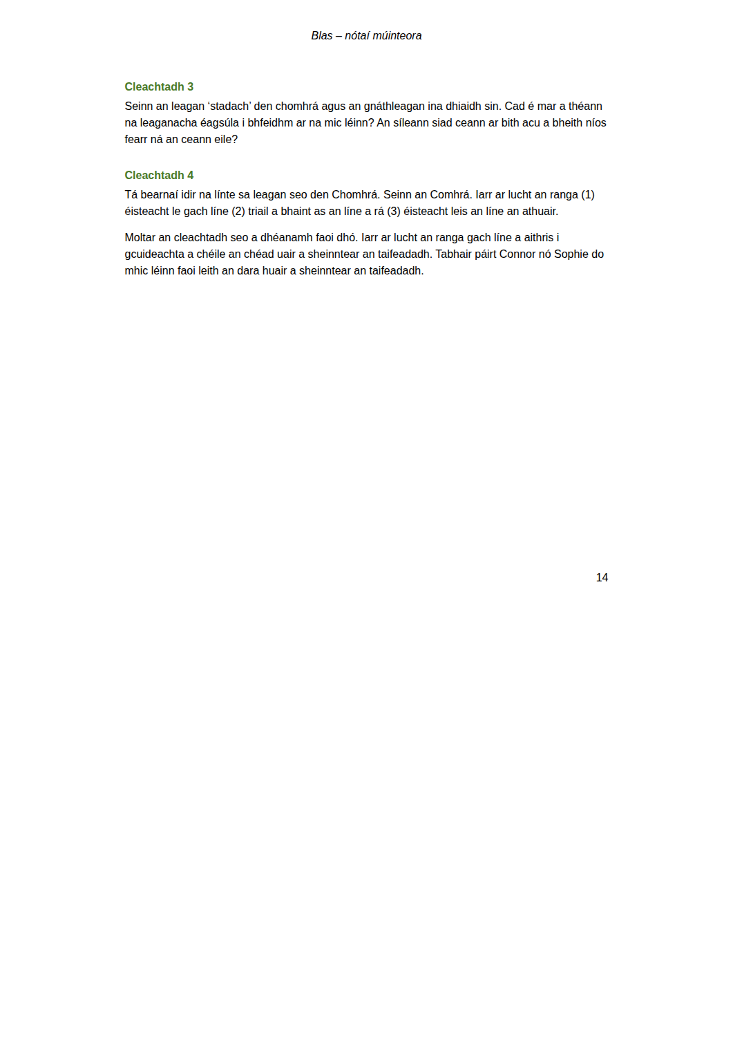Blas – nótaí múinteora
Cleachtadh 3
Seinn an leagan ‘stadach’ den chomhrá agus an gnáthleagan ina dhiaidh sin. Cad é mar a théann na leaganacha éagsúla i bhfeidhm ar na mic léinn? An síleann siad ceann ar bith acu a bheith níos fearr ná an ceann eile?
Cleachtadh 4
Tá bearnaí idir na línte sa leagan seo den Chomhrá. Seinn an Comhrá. Iarr ar lucht an ranga (1) éisteacht le gach líne (2) triail a bhaint as an líne a rá (3) éisteacht leis an líne an athuair.
Moltar an cleachtadh seo a dhéanamh faoi dhó. Iarr ar lucht an ranga gach líne a aithris i gcuideachta a chéile an chéad uair a sheinntear an taifeadadh. Tabhair páirt Connor nó Sophie do mhic léinn faoi leith an dara huair a sheinntear an taifeadadh.
14